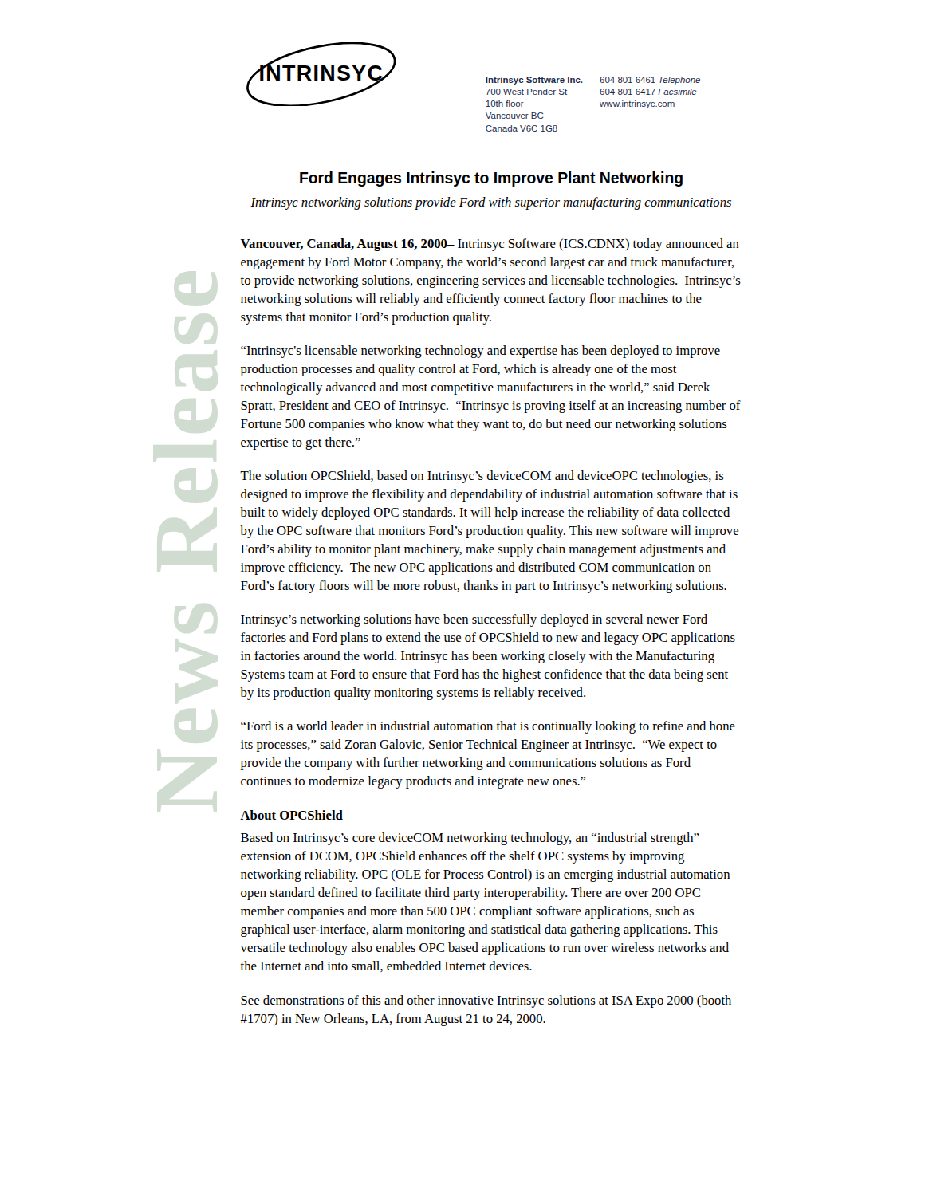News Release
INTRINSYC
Intrinsyc Software Inc.
700 West Pender St
10th floor
Vancouver BC
Canada V6C 1G8
604 801 6461 Telephone
604 801 6417 Facsimile
www.intrinsyc.com
Ford Engages Intrinsyc to Improve Plant Networking
Intrinsyc networking solutions provide Ford with superior manufacturing communications
Vancouver, Canada, August 16, 2000– Intrinsyc Software (ICS.CDNX) today announced an engagement by Ford Motor Company, the world’s second largest car and truck manufacturer, to provide networking solutions, engineering services and licensable technologies. Intrinsyc’s networking solutions will reliably and efficiently connect factory floor machines to the systems that monitor Ford’s production quality.
“Intrinsyc's licensable networking technology and expertise has been deployed to improve production processes and quality control at Ford, which is already one of the most technologically advanced and most competitive manufacturers in the world,” said Derek Spratt, President and CEO of Intrinsyc. “Intrinsyc is proving itself at an increasing number of Fortune 500 companies who know what they want to, do but need our networking solutions expertise to get there.”
The solution OPCShield, based on Intrinsyc’s deviceCOM and deviceOPC technologies, is designed to improve the flexibility and dependability of industrial automation software that is built to widely deployed OPC standards. It will help increase the reliability of data collected by the OPC software that monitors Ford’s production quality. This new software will improve Ford’s ability to monitor plant machinery, make supply chain management adjustments and improve efficiency. The new OPC applications and distributed COM communication on Ford’s factory floors will be more robust, thanks in part to Intrinsyc’s networking solutions.
Intrinsyc’s networking solutions have been successfully deployed in several newer Ford factories and Ford plans to extend the use of OPCShield to new and legacy OPC applications in factories around the world. Intrinsyc has been working closely with the Manufacturing Systems team at Ford to ensure that Ford has the highest confidence that the data being sent by its production quality monitoring systems is reliably received.
“Ford is a world leader in industrial automation that is continually looking to refine and hone its processes,” said Zoran Galovic, Senior Technical Engineer at Intrinsyc. “We expect to provide the company with further networking and communications solutions as Ford continues to modernize legacy products and integrate new ones.”
About OPCShield
Based on Intrinsyc’s core deviceCOM networking technology, an “industrial strength” extension of DCOM, OPCShield enhances off the shelf OPC systems by improving networking reliability. OPC (OLE for Process Control) is an emerging industrial automation open standard defined to facilitate third party interoperability. There are over 200 OPC member companies and more than 500 OPC compliant software applications, such as graphical user-interface, alarm monitoring and statistical data gathering applications. This versatile technology also enables OPC based applications to run over wireless networks and the Internet and into small, embedded Internet devices.
See demonstrations of this and other innovative Intrinsyc solutions at ISA Expo 2000 (booth #1707) in New Orleans, LA, from August 21 to 24, 2000.